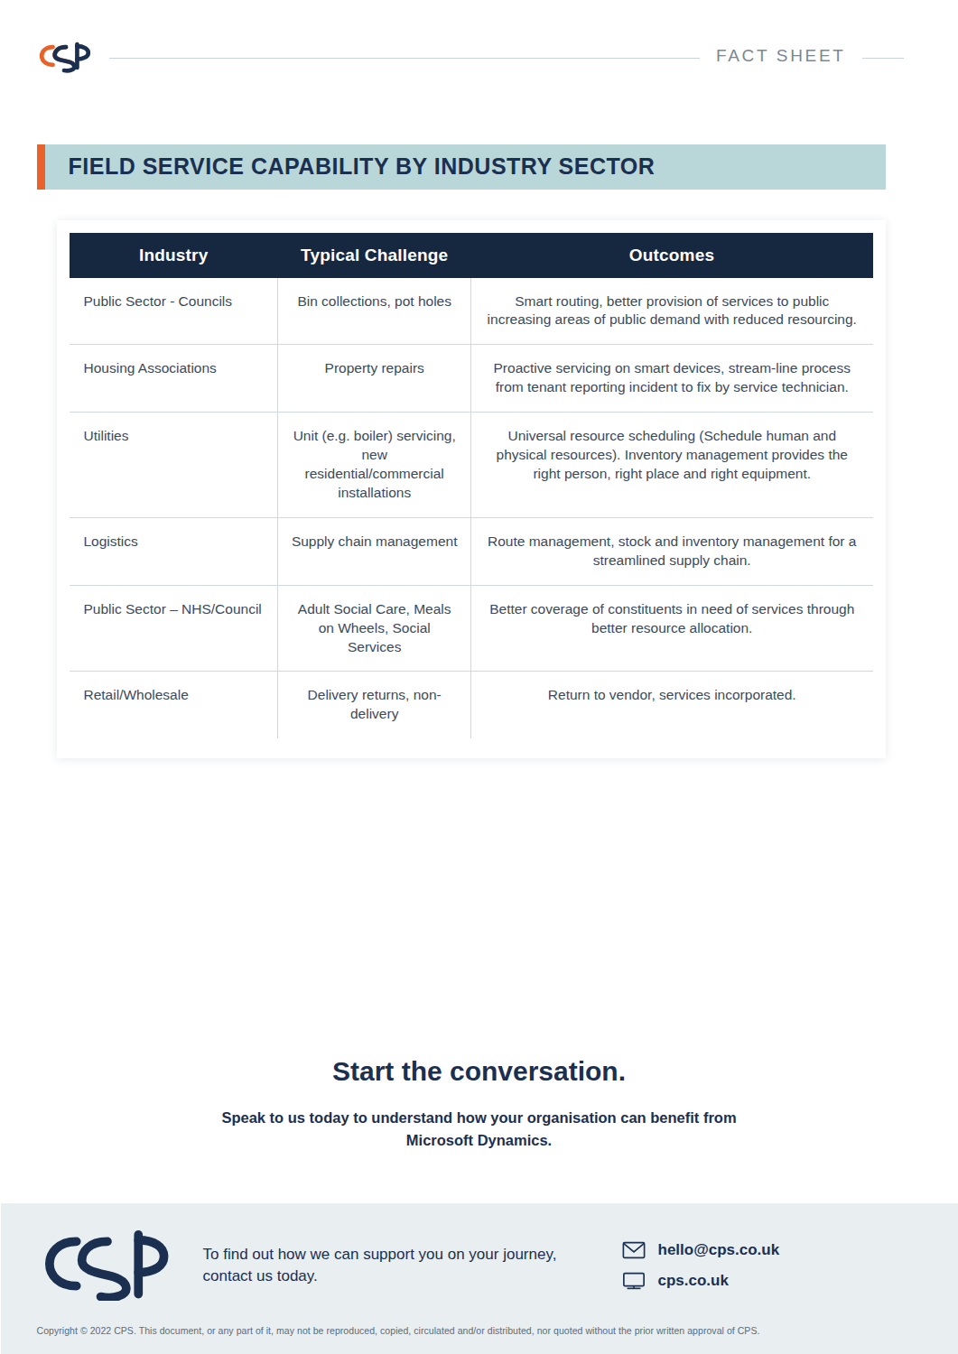Fact Sheet
Field Service Capability by Industry Sector
| Industry | Typical Challenge | Outcomes |
| --- | --- | --- |
| Public Sector - Councils | Bin collections, pot holes | Smart routing, better provision of services to public increasing areas of public demand with reduced resourcing. |
| Housing Associations | Property repairs | Proactive servicing on smart devices, stream-line process from tenant reporting incident to fix by service technician. |
| Utilities | Unit (e.g. boiler) servicing, new residential/commercial installations | Universal resource scheduling (Schedule human and physical resources). Inventory management provides the right person, right place and right equipment. |
| Logistics | Supply chain management | Route management, stock and inventory management for a streamlined supply chain. |
| Public Sector – NHS/Council | Adult Social Care, Meals on Wheels, Social Services | Better coverage of constituents in need of services through better resource allocation. |
| Retail/Wholesale | Delivery returns, non-delivery | Return to vendor, services incorporated. |
Start the conversation.
Speak to us today to understand how your organisation can benefit from
Microsoft Dynamics.
To find out how we can support you on your journey, contact us today.
hello@cps.co.uk
cps.co.uk
Copyright © 2022 CPS. This document, or any part of it, may not be reproduced, copied, circulated and/or distributed, nor quoted without the prior written approval of CPS.